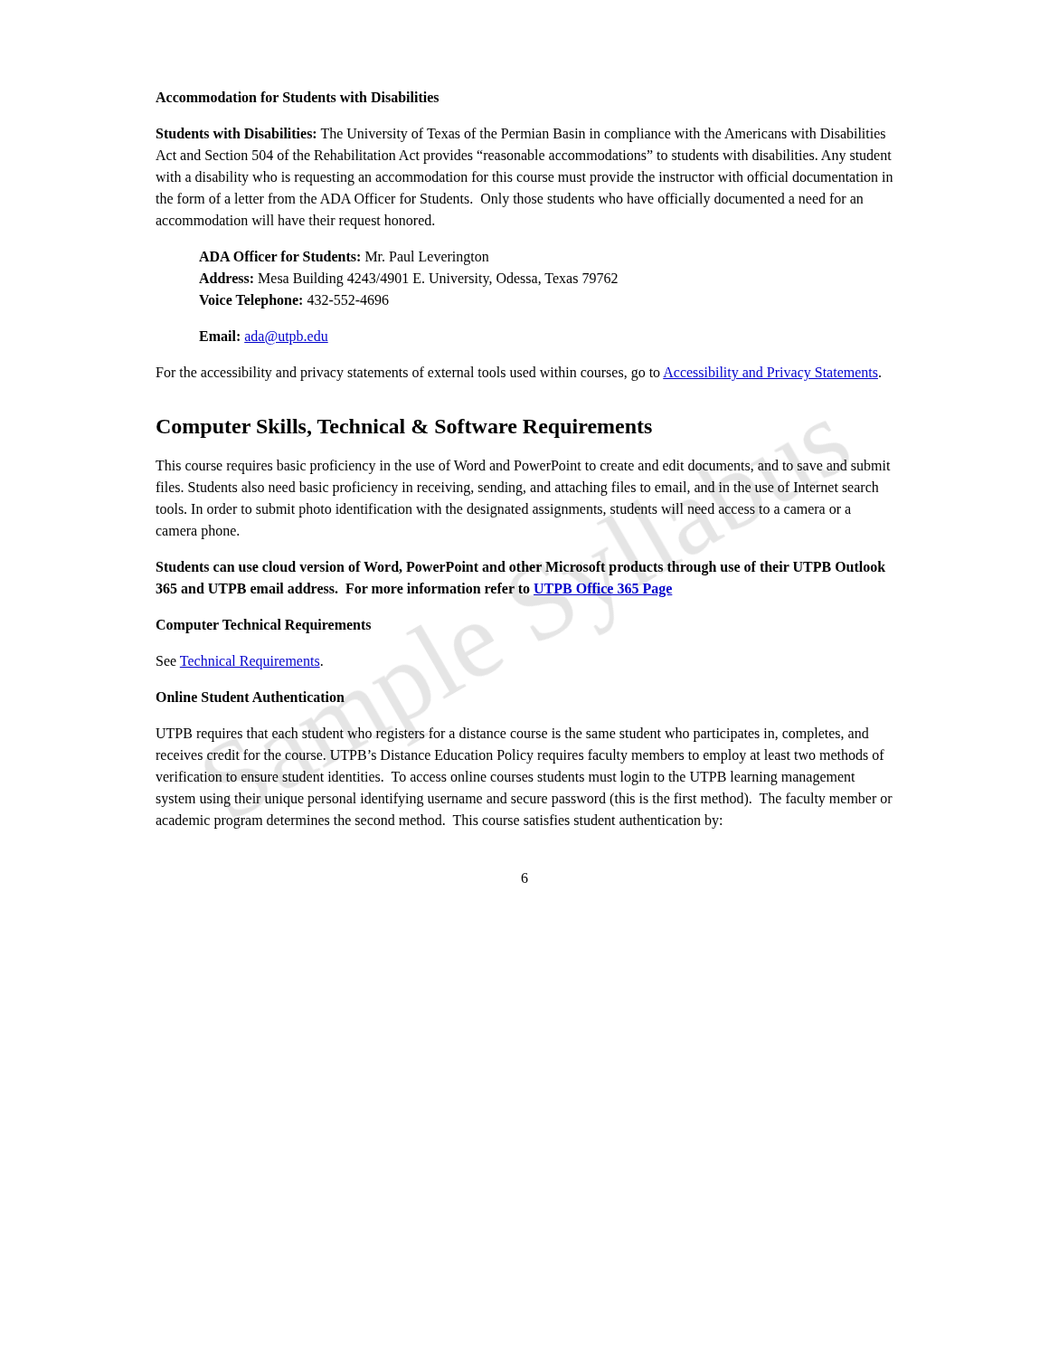Sample Syllabus
Accommodation for Students with Disabilities
Students with Disabilities: The University of Texas of the Permian Basin in compliance with the Americans with Disabilities Act and Section 504 of the Rehabilitation Act provides “reasonable accommodations” to students with disabilities. Any student with a disability who is requesting an accommodation for this course must provide the instructor with official documentation in the form of a letter from the ADA Officer for Students. Only those students who have officially documented a need for an accommodation will have their request honored.
ADA Officer for Students: Mr. Paul Leverington
Address: Mesa Building 4243/4901 E. University, Odessa, Texas 79762
Voice Telephone: 432-552-4696
Email: ada@utpb.edu
For the accessibility and privacy statements of external tools used within courses, go to Accessibility and Privacy Statements.
Computer Skills, Technical & Software Requirements
This course requires basic proficiency in the use of Word and PowerPoint to create and edit documents, and to save and submit files. Students also need basic proficiency in receiving, sending, and attaching files to email, and in the use of Internet search tools. In order to submit photo identification with the designated assignments, students will need access to a camera or a camera phone.
Students can use cloud version of Word, PowerPoint and other Microsoft products through use of their UTPB Outlook 365 and UTPB email address. For more information refer to UTPB Office 365 Page
Computer Technical Requirements
See Technical Requirements.
Online Student Authentication
UTPB requires that each student who registers for a distance course is the same student who participates in, completes, and receives credit for the course. UTPB’s Distance Education Policy requires faculty members to employ at least two methods of verification to ensure student identities. To access online courses students must login to the UTPB learning management system using their unique personal identifying username and secure password (this is the first method). The faculty member or academic program determines the second method. This course satisfies student authentication by:
6